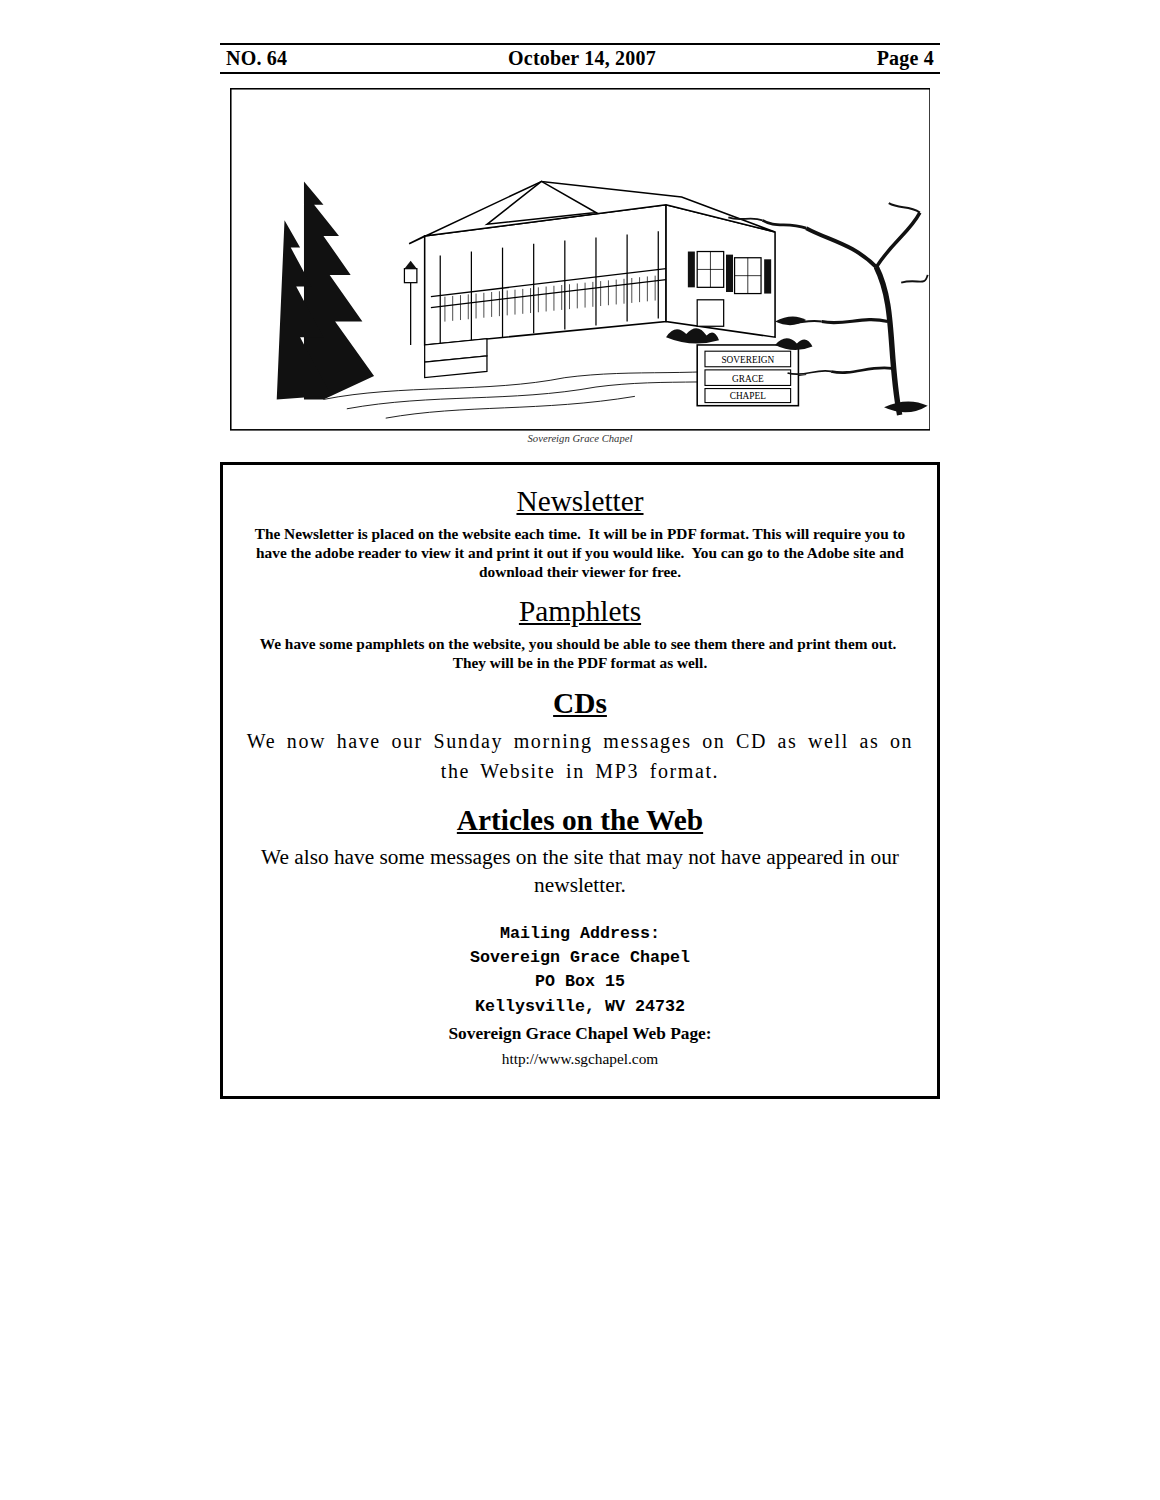NO. 64 October 14, 2007 Page 4
Pen-and-ink drawing of Sovereign Grace Chapel A two-story chapel building with a covered porch and steps, framed by a tall evergreen on the left and a bare branching tree on the right. A low sign in front of the building reads "Sovereign Grace Chapel". SOVEREIGN GRACE CHAPEL
Sovereign Grace Chapel
Newsletter
The Newsletter is placed on the website each time. It will be in PDF format. This will require you to have the adobe reader to view it and print it out if you would like. You can go to the Adobe site and download their viewer for free.
Pamphlets
We have some pamphlets on the website, you should be able to see them there and print them out. They will be in the PDF format as well.
CDs
We now have our Sunday morning messages on CD as well as on the Website in MP3 format.
Articles on the Web
We also have some messages on the site that may not have appeared in our newsletter.
Mailing Address:
Sovereign Grace Chapel
PO Box 15
Kellysville, WV 24732
Sovereign Grace Chapel Web Page:
http://www.sgchapel.com